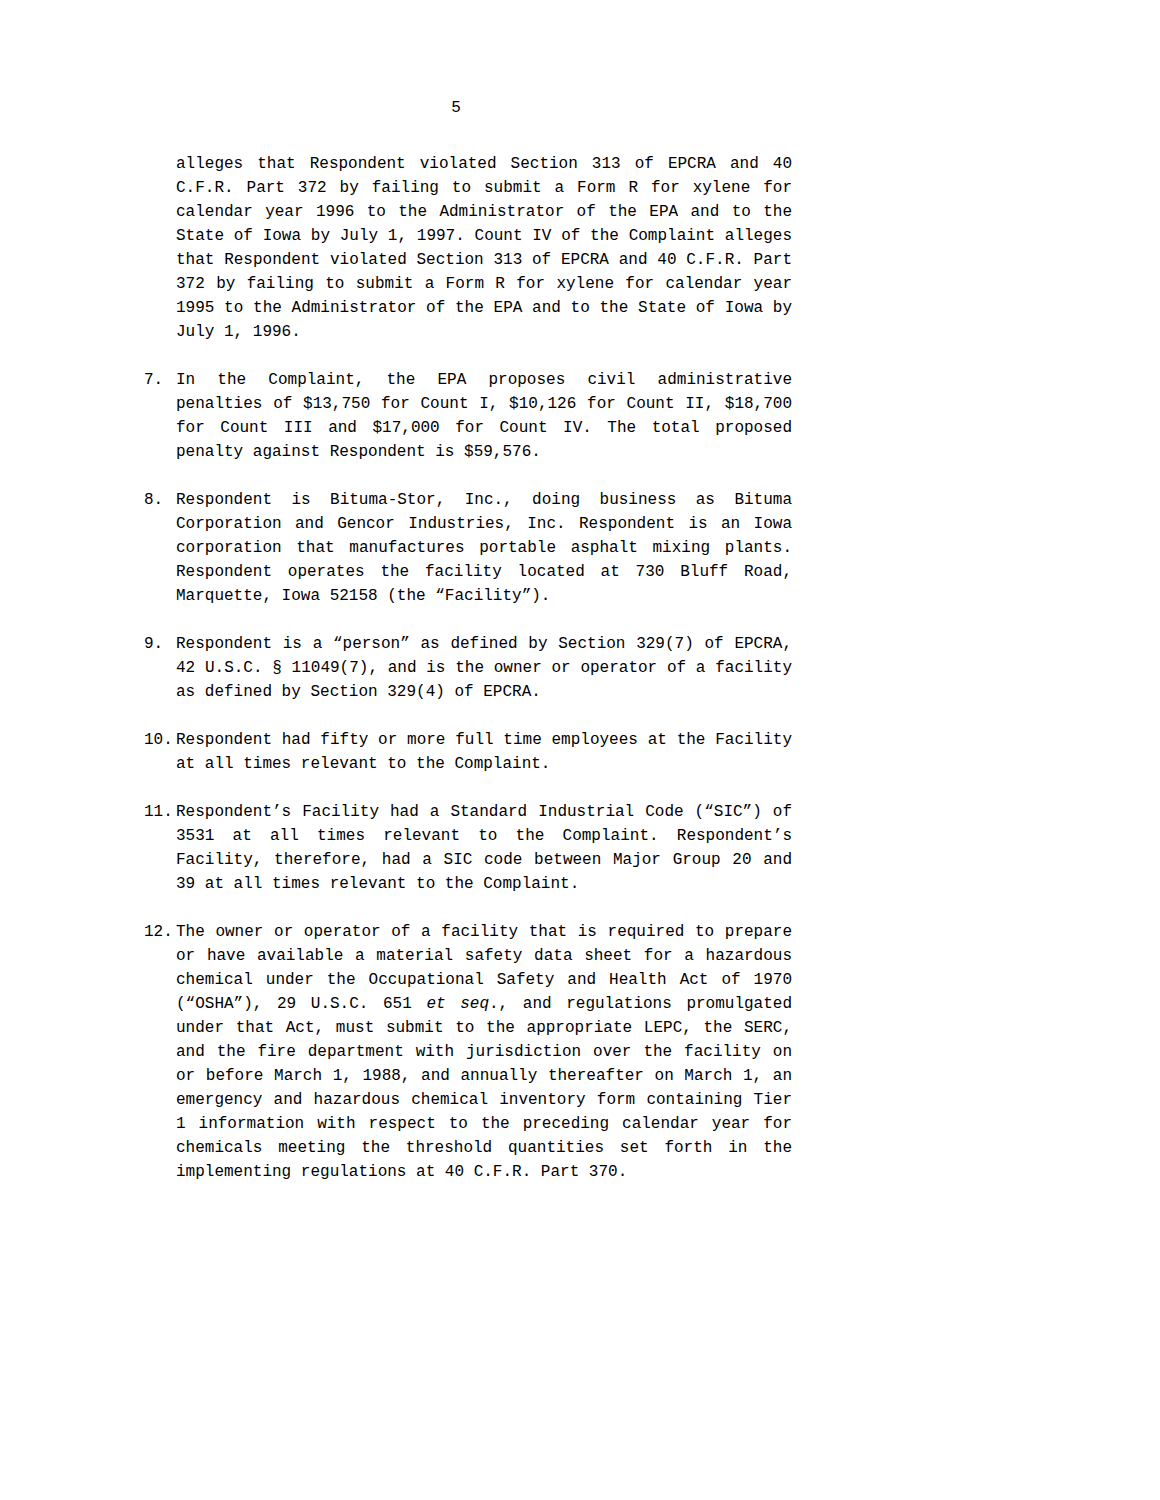5
alleges that Respondent violated Section 313 of EPCRA and 40 C.F.R. Part 372 by failing to submit a Form R for xylene for calendar year 1996 to the Administrator of the EPA and to the State of Iowa by July 1, 1997. Count IV of the Complaint alleges that Respondent violated Section 313 of EPCRA and 40 C.F.R. Part 372 by failing to submit a Form R for xylene for calendar year 1995 to the Administrator of the EPA and to the State of Iowa by July 1, 1996.
7.
In the Complaint, the EPA proposes civil administrative penalties of $13,750 for Count I, $10,126 for Count II, $18,700 for Count III and $17,000 for Count IV. The total proposed penalty against Respondent is $59,576.
8.
Respondent is Bituma-Stor, Inc., doing business as Bituma Corporation and Gencor Industries, Inc. Respondent is an Iowa corporation that manufactures portable asphalt mixing plants. Respondent operates the facility located at 730 Bluff Road, Marquette, Iowa 52158 (the “Facility”).
9.
Respondent is a “person” as defined by Section 329(7) of EPCRA, 42 U.S.C. § 11049(7), and is the owner or operator of a facility as defined by Section 329(4) of EPCRA.
10.
Respondent had fifty or more full time employees at the Facility at all times relevant to the Complaint.
11.
Respondent’s Facility had a Standard Industrial Code (“SIC”) of 3531 at all times relevant to the Complaint. Respondent’s Facility, therefore, had a SIC code between Major Group 20 and 39 at all times relevant to the Complaint.
12.
The owner or operator of a facility that is required to prepare or have available a material safety data sheet for a hazardous chemical under the Occupational Safety and Health Act of 1970 (“OSHA”), 29 U.S.C. 651 et seq., and regulations promulgated under that Act, must submit to the appropriate LEPC, the SERC, and the fire department with jurisdiction over the facility on or before March 1, 1988, and annually thereafter on March 1, an emergency and hazardous chemical inventory form containing Tier 1 information with respect to the preceding calendar year for chemicals meeting the threshold quantities set forth in the implementing regulations at 40 C.F.R. Part 370.